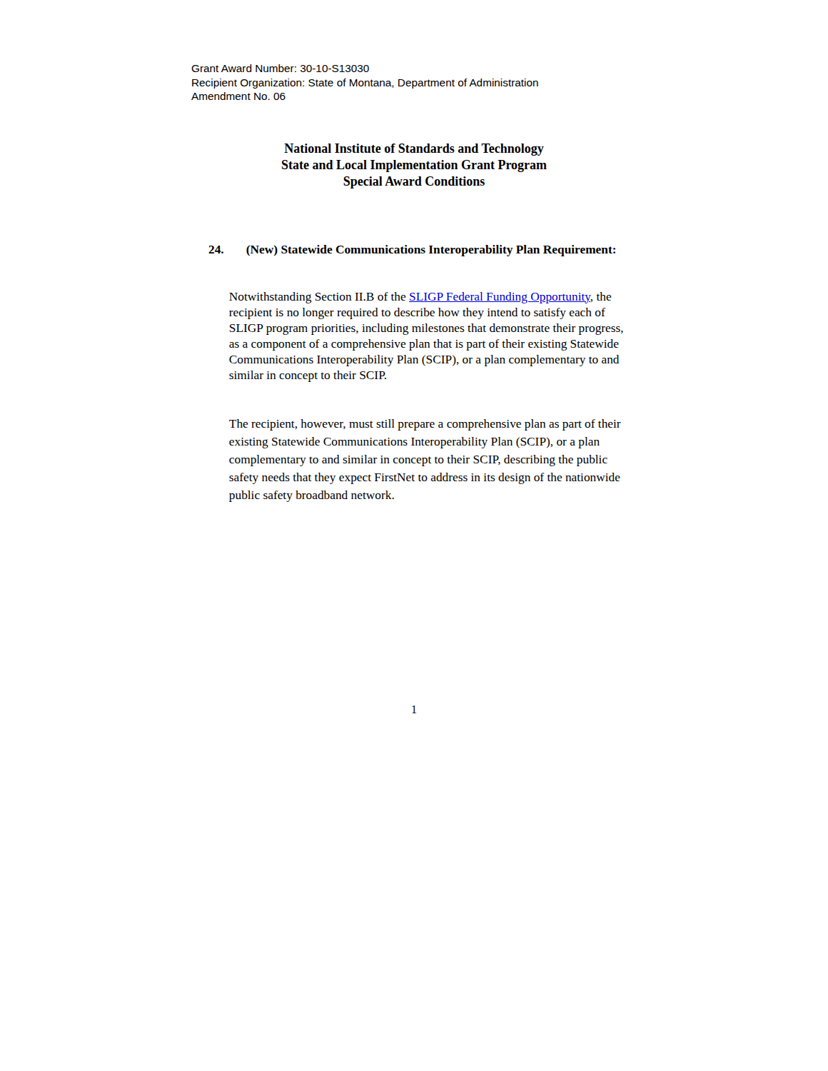Grant Award Number: 30-10-S13030
Recipient Organization: State of Montana, Department of Administration
Amendment No. 06
National Institute of Standards and Technology
State and Local Implementation Grant Program
Special Award Conditions
24.(New) Statewide Communications Interoperability Plan Requirement:
Notwithstanding Section II.B of the SLIGP Federal Funding Opportunity, the recipient is no longer required to describe how they intend to satisfy each of SLIGP program priorities, including milestones that demonstrate their progress, as a component of a comprehensive plan that is part of their existing Statewide Communications Interoperability Plan (SCIP), or a plan complementary to and similar in concept to their SCIP.
The recipient, however, must still prepare a comprehensive plan as part of their existing Statewide Communications Interoperability Plan (SCIP), or a plan complementary to and similar in concept to their SCIP, describing the public safety needs that they expect FirstNet to address in its design of the nationwide public safety broadband network.
1